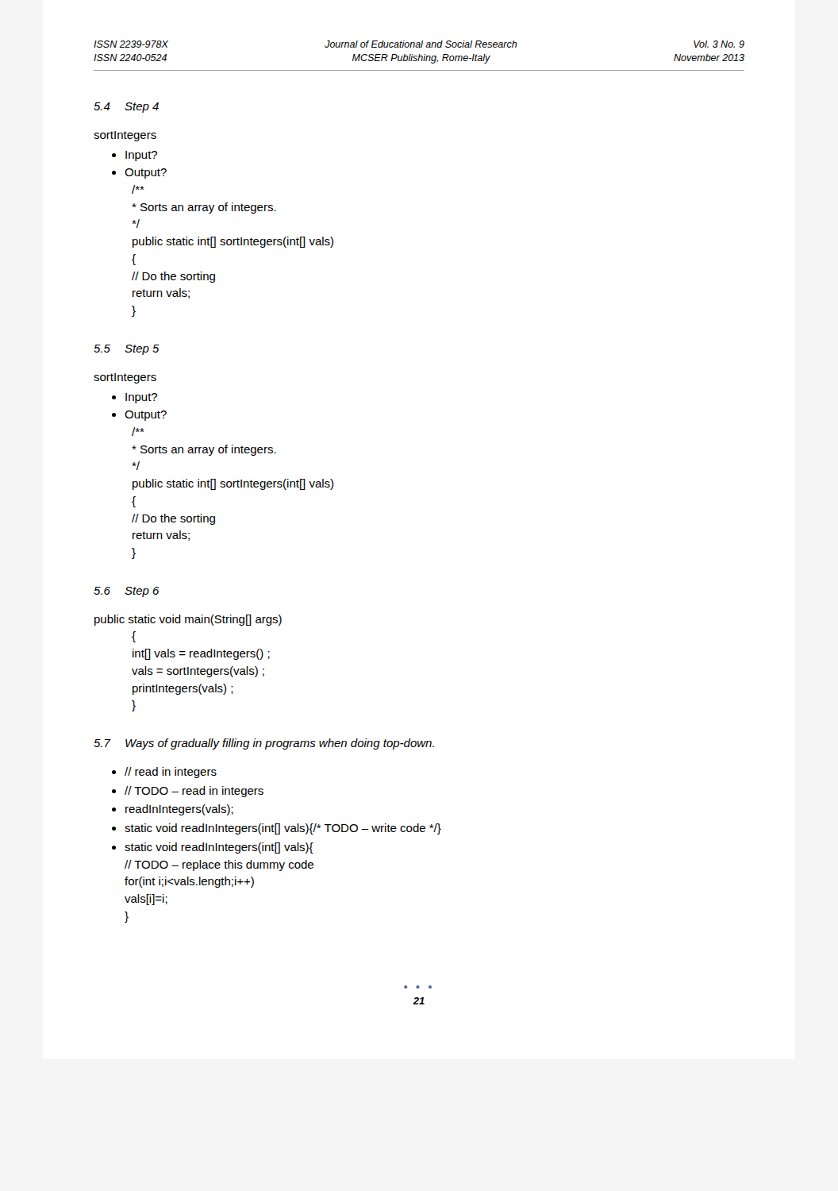ISSN 2239-978X
ISSN 2240-0524
Journal of Educational and Social Research
MCSER Publishing, Rome-Italy
Vol. 3 No. 9
November 2013
5.4 Step 4
sortIntegers
Input?
Output?
/**
* Sorts an array of integers.
*/
public static int[] sortIntegers(int[] vals)
{
// Do the sorting
return vals;
}
5.5 Step 5
sortIntegers
Input?
Output?
/**
* Sorts an array of integers.
*/
public static int[] sortIntegers(int[] vals)
{
// Do the sorting
return vals;
}
5.6 Step 6
public static void main(String[] args)
 {
 int[] vals = readIntegers() ;
 vals = sortIntegers(vals) ;
 printIntegers(vals) ;
 }
5.7 Ways of gradually filling in programs when doing top-down.
// read in integers
// TODO – read in integers
readInIntegers(vals);
static void readInIntegers(int[] vals){/* TODO – write code */}
static void readInIntegers(int[] vals){
// TODO – replace this dummy code
for(int i;i<vals.length;i++)
vals[i]=i;
}
• • •
21